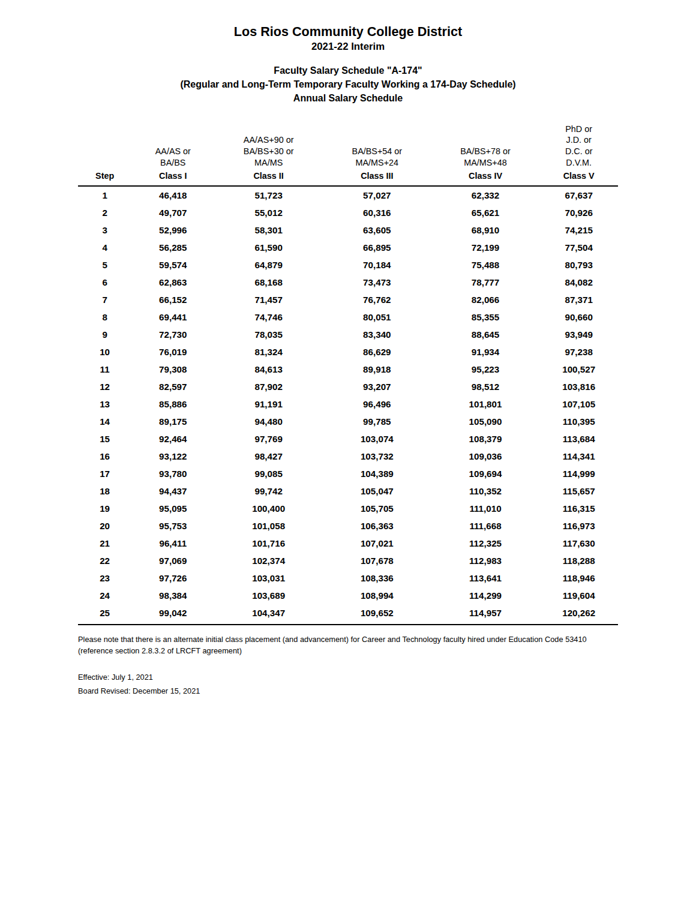Los Rios Community College District
2021-22 Interim
Faculty Salary Schedule "A-174"
(Regular and Long-Term Temporary Faculty Working a 174-Day Schedule)
Annual Salary Schedule
| | AA/AS or BA/BS | AA/AS+90 or BA/BS+30 or MA/MS | BA/BS+54 or MA/MS+24 | BA/BS+78 or MA/MS+48 | PhD or J.D. or D.C. or D.V.M. |
| --- | --- | --- | --- | --- | --- |
| Step | Class I | Class II | Class III | Class IV | Class V |
| 1 | 46,418 | 51,723 | 57,027 | 62,332 | 67,637 |
| 2 | 49,707 | 55,012 | 60,316 | 65,621 | 70,926 |
| 3 | 52,996 | 58,301 | 63,605 | 68,910 | 74,215 |
| 4 | 56,285 | 61,590 | 66,895 | 72,199 | 77,504 |
| 5 | 59,574 | 64,879 | 70,184 | 75,488 | 80,793 |
| 6 | 62,863 | 68,168 | 73,473 | 78,777 | 84,082 |
| 7 | 66,152 | 71,457 | 76,762 | 82,066 | 87,371 |
| 8 | 69,441 | 74,746 | 80,051 | 85,355 | 90,660 |
| 9 | 72,730 | 78,035 | 83,340 | 88,645 | 93,949 |
| 10 | 76,019 | 81,324 | 86,629 | 91,934 | 97,238 |
| 11 | 79,308 | 84,613 | 89,918 | 95,223 | 100,527 |
| 12 | 82,597 | 87,902 | 93,207 | 98,512 | 103,816 |
| 13 | 85,886 | 91,191 | 96,496 | 101,801 | 107,105 |
| 14 | 89,175 | 94,480 | 99,785 | 105,090 | 110,395 |
| 15 | 92,464 | 97,769 | 103,074 | 108,379 | 113,684 |
| 16 | 93,122 | 98,427 | 103,732 | 109,036 | 114,341 |
| 17 | 93,780 | 99,085 | 104,389 | 109,694 | 114,999 |
| 18 | 94,437 | 99,742 | 105,047 | 110,352 | 115,657 |
| 19 | 95,095 | 100,400 | 105,705 | 111,010 | 116,315 |
| 20 | 95,753 | 101,058 | 106,363 | 111,668 | 116,973 |
| 21 | 96,411 | 101,716 | 107,021 | 112,325 | 117,630 |
| 22 | 97,069 | 102,374 | 107,678 | 112,983 | 118,288 |
| 23 | 97,726 | 103,031 | 108,336 | 113,641 | 118,946 |
| 24 | 98,384 | 103,689 | 108,994 | 114,299 | 119,604 |
| 25 | 99,042 | 104,347 | 109,652 | 114,957 | 120,262 |
Please note that there is an alternate initial class placement (and advancement) for Career and Technology faculty hired under Education Code 53410 (reference section 2.8.3.2 of LRCFT agreement)
Effective: July 1, 2021
Board Revised: December 15, 2021